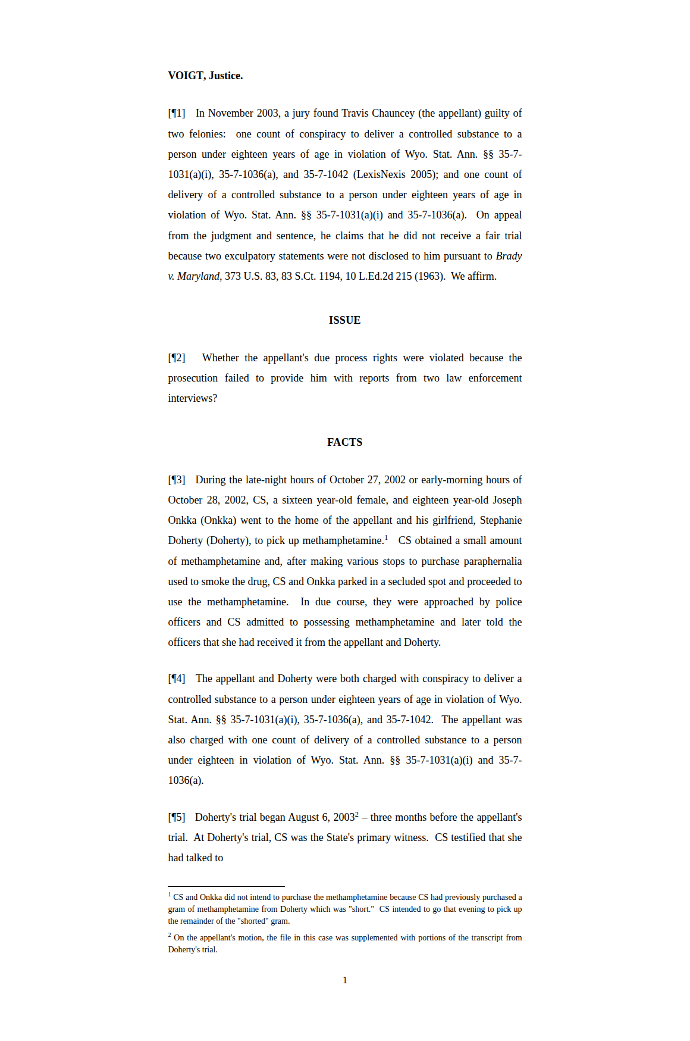VOIGT, Justice.
[¶1] In November 2003, a jury found Travis Chauncey (the appellant) guilty of two felonies: one count of conspiracy to deliver a controlled substance to a person under eighteen years of age in violation of Wyo. Stat. Ann. §§ 35-7-1031(a)(i), 35-7-1036(a), and 35-7-1042 (LexisNexis 2005); and one count of delivery of a controlled substance to a person under eighteen years of age in violation of Wyo. Stat. Ann. §§ 35-7-1031(a)(i) and 35-7-1036(a). On appeal from the judgment and sentence, he claims that he did not receive a fair trial because two exculpatory statements were not disclosed to him pursuant to Brady v. Maryland, 373 U.S. 83, 83 S.Ct. 1194, 10 L.Ed.2d 215 (1963). We affirm.
ISSUE
[¶2] Whether the appellant's due process rights were violated because the prosecution failed to provide him with reports from two law enforcement interviews?
FACTS
[¶3] During the late-night hours of October 27, 2002 or early-morning hours of October 28, 2002, CS, a sixteen year-old female, and eighteen year-old Joseph Onkka (Onkka) went to the home of the appellant and his girlfriend, Stephanie Doherty (Doherty), to pick up methamphetamine.1 CS obtained a small amount of methamphetamine and, after making various stops to purchase paraphernalia used to smoke the drug, CS and Onkka parked in a secluded spot and proceeded to use the methamphetamine. In due course, they were approached by police officers and CS admitted to possessing methamphetamine and later told the officers that she had received it from the appellant and Doherty.
[¶4] The appellant and Doherty were both charged with conspiracy to deliver a controlled substance to a person under eighteen years of age in violation of Wyo. Stat. Ann. §§ 35-7-1031(a)(i), 35-7-1036(a), and 35-7-1042. The appellant was also charged with one count of delivery of a controlled substance to a person under eighteen in violation of Wyo. Stat. Ann. §§ 35-7-1031(a)(i) and 35-7-1036(a).
[¶5] Doherty's trial began August 6, 20032 – three months before the appellant's trial. At Doherty's trial, CS was the State's primary witness. CS testified that she had talked to
1 CS and Onkka did not intend to purchase the methamphetamine because CS had previously purchased a gram of methamphetamine from Doherty which was "short." CS intended to go that evening to pick up the remainder of the "shorted" gram.
2 On the appellant's motion, the file in this case was supplemented with portions of the transcript from Doherty's trial.
1